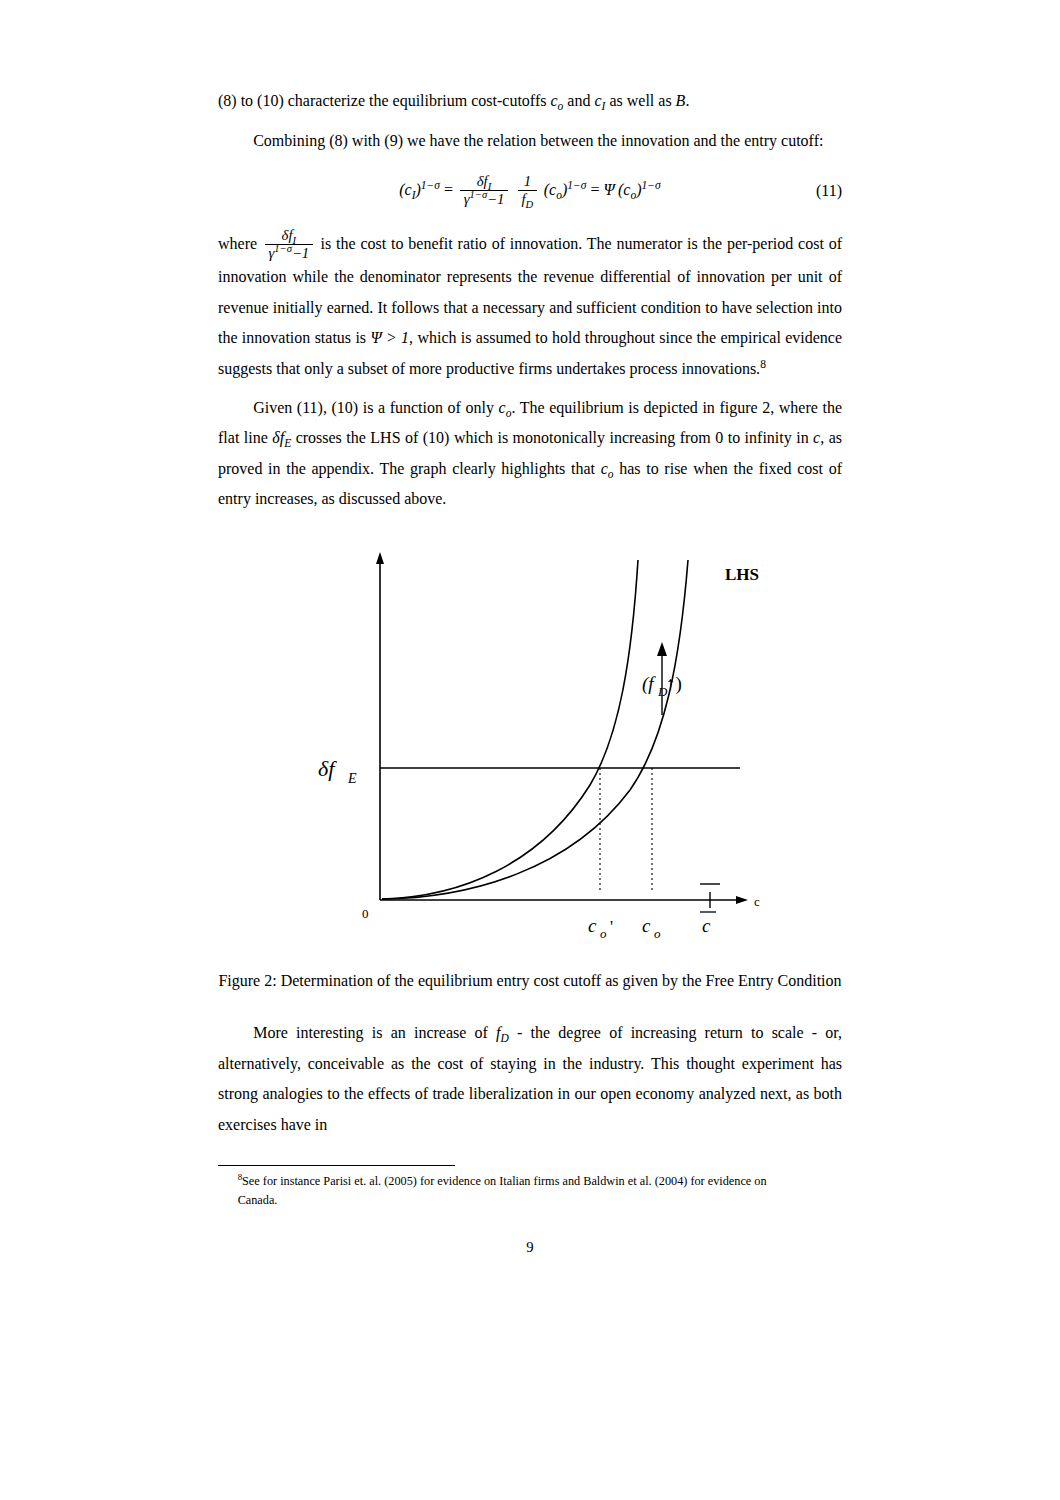(8) to (10) characterize the equilibrium cost-cutoffs co and cI as well as B.
Combining (8) with (9) we have the relation between the innovation and the entry cutoff:
(cI)1−σ = δfI γ1−σ−1 1 fD (co)1−σ = Ψ (co)1−σ (11)
where δfI γ1−σ−1 is the cost to benefit ratio of innovation. The numerator is the per-period cost of innovation while the denominator represents the revenue differential of innovation per unit of revenue initially earned. It follows that a necessary and sufficient condition to have selection into the innovation status is Ψ > 1, which is assumed to hold throughout since the empirical evidence suggests that only a subset of more productive firms undertakes process innovations.8
Given (11), (10) is a function of only co. The equilibrium is depicted in figure 2, where the flat line δfE crosses the LHS of (10) which is monotonically increasing from 0 to infinity in c, as proved in the appendix. The graph clearly highlights that co has to rise when the fixed cost of entry increases, as discussed above.
LHS (f D ↑) δf E 0 c c o ' c o c
Figure 2: Determination of the equilibrium entry cost cutoff as given by the Free Entry Condition
More interesting is an increase of fD - the degree of increasing return to scale - or, alternatively, conceivable as the cost of staying in the industry. This thought experiment has strong analogies to the effects of trade liberalization in our open economy analyzed next, as both exercises have in
8See for instance Parisi et. al. (2005) for evidence on Italian firms and Baldwin et al. (2004) for evidence on
Canada.
9